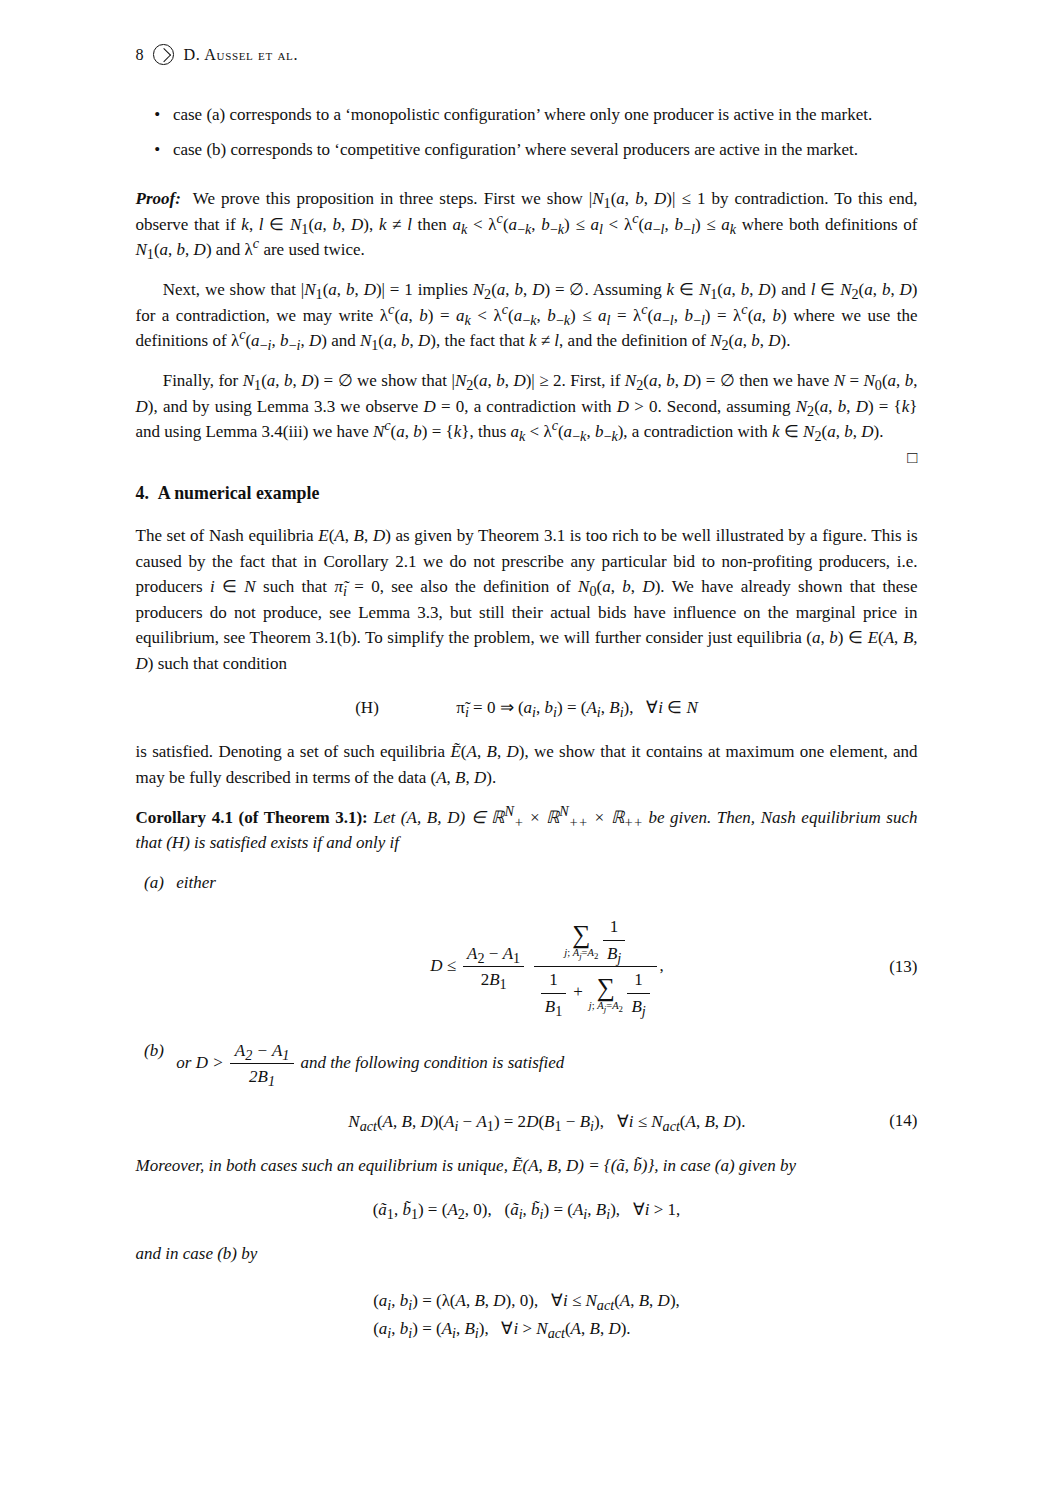8 D. Aussel et al.
case (a) corresponds to a ‘monopolistic configuration’ where only one producer is active in the market.
case (b) corresponds to ‘competitive configuration’ where several producers are active in the market.
Proof: We prove this proposition in three steps. First we show |N1(a, b, D)| ≤ 1 by contradiction. To this end, observe that if k, l ∈ N1(a, b, D), k ≠ l then ak < λc(a−k, b−k) ≤ al < λc(a−l, b−l) ≤ ak where both definitions of N1(a, b, D) and λc are used twice.
Next, we show that |N1(a, b, D)| = 1 implies N2(a, b, D) = ∅. Assuming k ∈ N1(a, b, D) and l ∈ N2(a, b, D) for a contradiction, we may write λc(a, b) = ak < λc(a−k, b−k) ≤ al = λc(a−l, b−l) = λc(a, b) where we use the definitions of λc(a−i, b−i, D) and N1(a, b, D), the fact that k ≠ l, and the definition of N2(a, b, D).
Finally, for N1(a, b, D) = ∅ we show that |N2(a, b, D)| ≥ 2. First, if N2(a, b, D) = ∅ then we have N = N0(a, b, D), and by using Lemma 3.3 we observe D = 0, a contradiction with D > 0. Second, assuming N2(a, b, D) = {k} and using Lemma 3.4(iii) we have Nc(a, b) = {k}, thus ak < λc(a−k, b−k), a contradiction with k ∈ N2(a, b, D). □
4. A numerical example
The set of Nash equilibria E(A, B, D) as given by Theorem 3.1 is too rich to be well illustrated by a figure. This is caused by the fact that in Corollary 2.1 we do not prescribe any particular bid to non-profiting producers, i.e. producers i ∈ N such that π̃i = 0, see also the definition of N0(a, b, D). We have already shown that these producers do not produce, see Lemma 3.3, but still their actual bids have influence on the marginal price in equilibrium, see Theorem 3.1(b). To simplify the problem, we will further consider just equilibria (a, b) ∈ E(A, B, D) such that condition
(H) π̃i = 0 ⇒ (ai, bi) = (Ai, Bi), ∀i ∈ N
is satisfied. Denoting a set of such equilibria Ẽ(A, B, D), we show that it contains at maximum one element, and may be fully described in terms of the data (A, B, D).
Corollary 4.1 (of Theorem 3.1): Let (A, B, D) ∈ ℝN+ × ℝN++ × ℝ++ be given. Then, Nash equilibrium such that (H) is satisfied exists if and only if
(a) either
D ≤ A2 − A12B1 ∑j; Aj=A21 Bj 1 B1 + ∑j; Aj=A21 Bj , (13)
(b) or D > A2 − A12B1 and the following condition is satisfied
Nact(A, B, D)(Ai − A1) = 2D(B1 − Bi), ∀i ≤ Nact(A, B, D). (14)
Moreover, in both cases such an equilibrium is unique, Ẽ(A, B, D) = {(ã, b̃)}, in case (a) given by
(ã1, b̃1) = (A2, 0), (ãi, b̃i) = (Ai, Bi), ∀i > 1,
and in case (b) by
(ai, bi) = (λ(A, B, D), 0), ∀i ≤ Nact(A, B, D),
(ai, bi) = (Ai, Bi), ∀i > Nact(A, B, D).